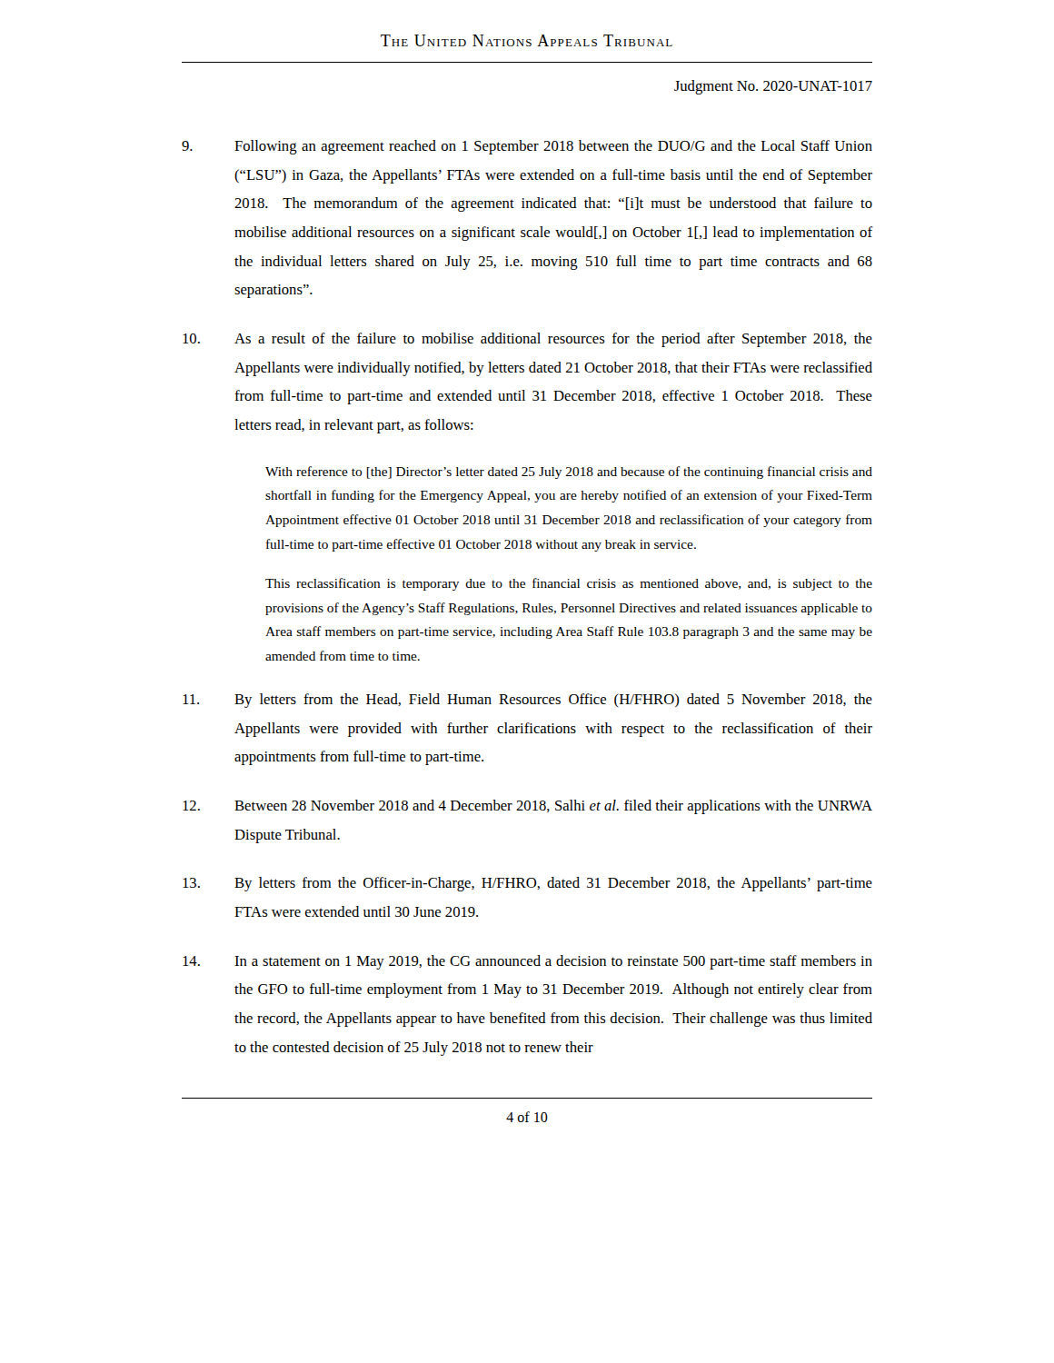The United Nations Appeals Tribunal
Judgment No. 2020-UNAT-1017
9.
Following an agreement reached on 1 September 2018 between the DUO/G and the Local Staff Union (“LSU”) in Gaza, the Appellants’ FTAs were extended on a full-time basis until the end of September 2018. The memorandum of the agreement indicated that: “[i]t must be understood that failure to mobilise additional resources on a significant scale would[,] on October 1[,] lead to implementation of the individual letters shared on July 25, i.e. moving 510 full time to part time contracts and 68 separations”.
10.
As a result of the failure to mobilise additional resources for the period after September 2018, the Appellants were individually notified, by letters dated 21 October 2018, that their FTAs were reclassified from full-time to part-time and extended until 31 December 2018, effective 1 October 2018. These letters read, in relevant part, as follows:
With reference to [the] Director’s letter dated 25 July 2018 and because of the continuing financial crisis and shortfall in funding for the Emergency Appeal, you are hereby notified of an extension of your Fixed-Term Appointment effective 01 October 2018 until 31 December 2018 and reclassification of your category from full-time to part-time effective 01 October 2018 without any break in service.
This reclassification is temporary due to the financial crisis as mentioned above, and, is subject to the provisions of the Agency’s Staff Regulations, Rules, Personnel Directives and related issuances applicable to Area staff members on part-time service, including Area Staff Rule 103.8 paragraph 3 and the same may be amended from time to time.
11.
By letters from the Head, Field Human Resources Office (H/FHRO) dated 5 November 2018, the Appellants were provided with further clarifications with respect to the reclassification of their appointments from full-time to part-time.
12.
Between 28 November 2018 and 4 December 2018, Salhi et al. filed their applications with the UNRWA Dispute Tribunal.
13.
By letters from the Officer-in-Charge, H/FHRO, dated 31 December 2018, the Appellants’ part-time FTAs were extended until 30 June 2019.
14.
In a statement on 1 May 2019, the CG announced a decision to reinstate 500 part-time staff members in the GFO to full-time employment from 1 May to 31 December 2019. Although not entirely clear from the record, the Appellants appear to have benefited from this decision. Their challenge was thus limited to the contested decision of 25 July 2018 not to renew their
4 of 10